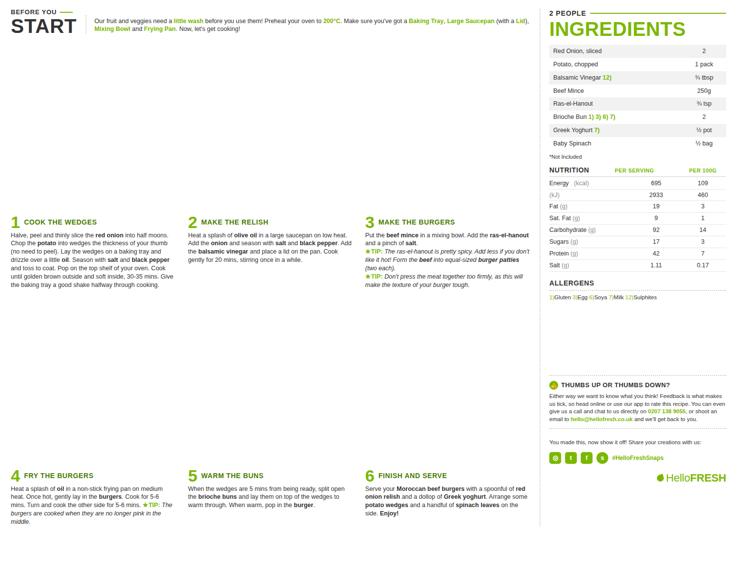BEFORE YOU
START
Our fruit and veggies need a little wash before you use them! Preheat your oven to 200°C. Make sure you've got a Baking Tray, Large Saucepan (with a Lid), Mixing Bowl and Frying Pan. Now, let's get cooking!
1 COOK THE WEDGES
Halve, peel and thinly slice the red onion into half moons. Chop the potato into wedges the thickness of your thumb (no need to peel). Lay the wedges on a baking tray and drizzle over a little oil. Season with salt and black pepper and toss to coat. Pop on the top shelf of your oven. Cook until golden brown outside and soft inside, 30-35 mins. Give the baking tray a good shake halfway through cooking.
2 MAKE THE RELISH
Heat a splash of olive oil in a large saucepan on low heat. Add the onion and season with salt and black pepper. Add the balsamic vinegar and place a lid on the pan. Cook gently for 20 mins, stirring once in a while.
3 MAKE THE BURGERS
Put the beef mince in a mixing bowl. Add the ras-el-hanout and a pinch of salt.
★TIP: The ras-el-hanout is pretty spicy. Add less if you don't like it hot! Form the beef into equal-sized burger patties (two each).
★TIP: Don't press the meat together too firmly, as this will make the texture of your burger tough.
4 FRY THE BURGERS
Heat a splash of oil in a non-stick frying pan on medium heat. Once hot, gently lay in the burgers. Cook for 5-6 mins. Turn and cook the other side for 5-6 mins. ★TIP: The burgers are cooked when they are no longer pink in the middle.
5 WARM THE BUNS
When the wedges are 5 mins from being ready, split open the brioche buns and lay them on top of the wedges to warm through. When warm, pop in the burger.
6 FINISH AND SERVE
Serve your Moroccan beef burgers with a spoonful of red onion relish and a dollop of Greek yoghurt. Arrange some potato wedges and a handful of spinach leaves on the side. Enjoy!
2 PEOPLE
INGREDIENTS
| Red Onion, sliced | 2 |
| Potato, chopped | 1 pack |
| Balsamic Vinegar 12) | ¾ tbsp |
| Beef Mince | 250g |
| Ras-el-Hanout | ¾ tsp |
| Brioche Bun 1) 3) 6) 7) | 2 |
| Greek Yoghurt 7) | ½ pot |
| Baby Spinach | ½ bag |
*Not Included
NUTRITION PER SERVING PER 100G
| Energy (kcal) | 695 | 109 |
| (kJ) | 2933 | 460 |
| Fat (g) | 19 | 3 |
| Sat. Fat (g) | 9 | 1 |
| Carbohydrate (g) | 92 | 14 |
| Sugars (g) | 17 | 3 |
| Protein (g) | 42 | 7 |
| Salt (g) | 1.11 | 0.17 |
ALLERGENS
1) Gluten 3) Egg 6) Soya 7) Milk 12) Sulphites
👍 THUMBS UP OR THUMBS DOWN?
Either way we want to know what you think! Feedback is what makes us tick, so head online or use our app to rate this recipe. You can even give us a call and chat to us directly on 0207 138 9055, or shoot an email to hello@hellofresh.co.uk and we'll get back to you.
You made this, now show it off! Share your creations with us:
◎ t f s #HelloFreshSnaps
Hello FRESH